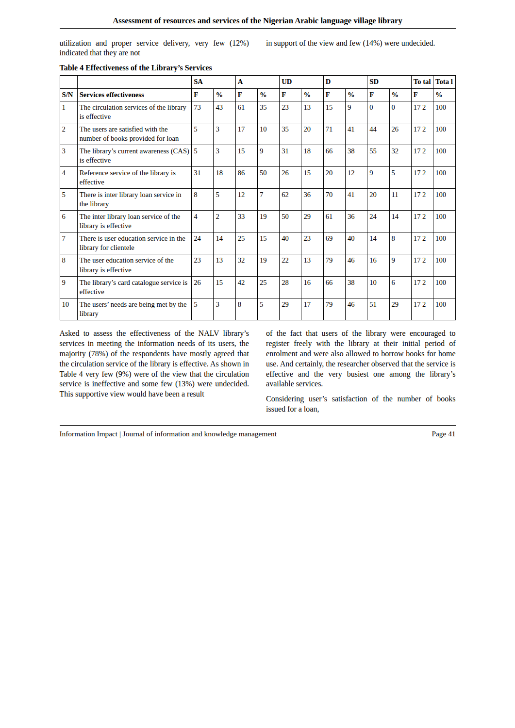Assessment of resources and services of the Nigerian Arabic language village library
utilization and proper service delivery, very few (12%) indicated that they are not
in support of the view and few (14%) were undecided.
Table 4 Effectiveness of the Library’s Services
| | | SA | A | UD | D | SD | To tal | Tota l |
| --- | --- | --- | --- | --- | --- | --- | --- | --- |
| S/N | Services effectiveness | F | % | F | % | F | % | F | % | F | % | F | % |
| 1 | The circulation services of the library is effective | 73 | 43 | 61 | 35 | 23 | 13 | 15 | 9 | 0 | 0 | 17 2 | 100 |
| 2 | The users are satisfied with the number of books provided for loan | 5 | 3 | 17 | 10 | 35 | 20 | 71 | 41 | 44 | 26 | 17 2 | 100 |
| 3 | The library’s current awareness (CAS) is effective | 5 | 3 | 15 | 9 | 31 | 18 | 66 | 38 | 55 | 32 | 17 2 | 100 |
| 4 | Reference service of the library is effective | 31 | 18 | 86 | 50 | 26 | 15 | 20 | 12 | 9 | 5 | 17 2 | 100 |
| 5 | There is inter library loan service in the library | 8 | 5 | 12 | 7 | 62 | 36 | 70 | 41 | 20 | 11 | 17 2 | 100 |
| 6 | The inter library loan service of the library is effective | 4 | 2 | 33 | 19 | 50 | 29 | 61 | 36 | 24 | 14 | 17 2 | 100 |
| 7 | There is user education service in the library for clientele | 24 | 14 | 25 | 15 | 40 | 23 | 69 | 40 | 14 | 8 | 17 2 | 100 |
| 8 | The user education service of the library is effective | 23 | 13 | 32 | 19 | 22 | 13 | 79 | 46 | 16 | 9 | 17 2 | 100 |
| 9 | The library’s card catalogue service is effective | 26 | 15 | 42 | 25 | 28 | 16 | 66 | 38 | 10 | 6 | 17 2 | 100 |
| 10 | The users’ needs are being met by the library | 5 | 3 | 8 | 5 | 29 | 17 | 79 | 46 | 51 | 29 | 17 2 | 100 |
Asked to assess the effectiveness of the NALV library’s services in meeting the information needs of its users, the majority (78%) of the respondents have mostly agreed that the circulation service of the library is effective. As shown in Table 4 very few (9%) were of the view that the circulation service is ineffective and some few (13%) were undecided. This supportive view would have been a result
of the fact that users of the library were encouraged to register freely with the library at their initial period of enrolment and were also allowed to borrow books for home use. And certainly, the researcher observed that the service is effective and the very busiest one among the library’s available services.
Considering user’s satisfaction of the number of books issued for a loan,
Information Impact | Journal of information and knowledge management Page 41